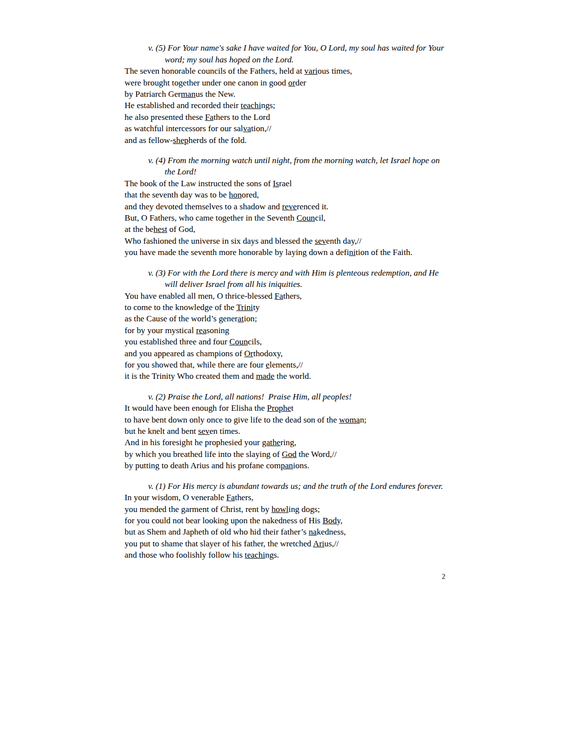v. (5) For Your name's sake I have waited for You, O Lord, my soul has waited for Your word; my soul has hoped on the Lord.
The seven honorable councils of the Fathers, held at various times,
were brought together under one canon in good order
by Patriarch Germanus the New.
He established and recorded their teachings;
he also presented these Fathers to the Lord
as watchful intercessors for our salvation,//
and as fellow-shepherds of the fold.
v. (4) From the morning watch until night, from the morning watch, let Israel hope on the Lord!
The book of the Law instructed the sons of Israel
that the seventh day was to be honored,
and they devoted themselves to a shadow and reverenced it.
But, O Fathers, who came together in the Seventh Council,
at the behest of God,
Who fashioned the universe in six days and blessed the seventh day,//
you have made the seventh more honorable by laying down a definition of the Faith.
v. (3) For with the Lord there is mercy and with Him is plenteous redemption, and He will deliver Israel from all his iniquities.
You have enabled all men, O thrice-blessed Fathers,
to come to the knowledge of the Trinity
as the Cause of the world’s generation;
for by your mystical reasoning
you established three and four Councils,
and you appeared as champions of Orthodoxy,
for you showed that, while there are four elements,//
it is the Trinity Who created them and made the world.
v. (2) Praise the Lord, all nations! Praise Him, all peoples!
It would have been enough for Elisha the Prophet
to have bent down only once to give life to the dead son of the woman;
but he knelt and bent seven times.
And in his foresight he prophesied your gathering,
by which you breathed life into the slaying of God the Word,//
by putting to death Arius and his profane companions.
v. (1) For His mercy is abundant towards us; and the truth of the Lord endures forever.
In your wisdom, O venerable Fathers,
you mended the garment of Christ, rent by howling dogs;
for you could not bear looking upon the nakedness of His Body,
but as Shem and Japheth of old who hid their father’s nakedness,
you put to shame that slayer of his father, the wretched Arius,//
and those who foolishly follow his teachings.
2